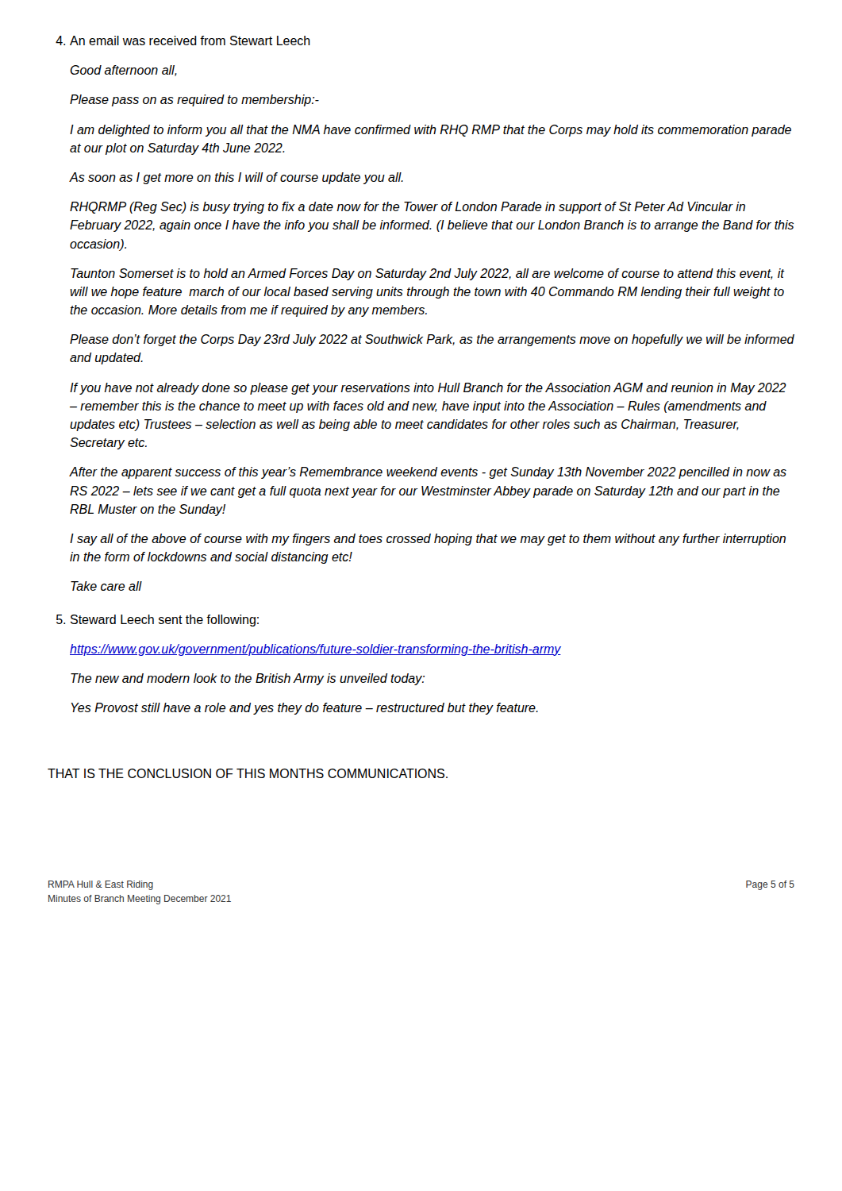An email was received from Stewart Leech
Good afternoon all,
Please pass on as required to membership:-
I am delighted to inform you all that the NMA have confirmed with RHQ RMP that the Corps may hold its commemoration parade at our plot on Saturday 4th June 2022.
As soon as I get more on this I will of course update you all.
RHQRMP (Reg Sec) is busy trying to fix a date now for the Tower of London Parade in support of St Peter Ad Vincular in February 2022, again once I have the info you shall be informed. (I believe that our London Branch is to arrange the Band for this occasion).
Taunton Somerset is to hold an Armed Forces Day on Saturday 2nd July 2022, all are welcome of course to attend this event, it will we hope feature march of our local based serving units through the town with 40 Commando RM lending their full weight to the occasion. More details from me if required by any members.
Please don’t forget the Corps Day 23rd July 2022 at Southwick Park, as the arrangements move on hopefully we will be informed and updated.
If you have not already done so please get your reservations into Hull Branch for the Association AGM and reunion in May 2022 – remember this is the chance to meet up with faces old and new, have input into the Association – Rules (amendments and updates etc) Trustees – selection as well as being able to meet candidates for other roles such as Chairman, Treasurer, Secretary etc.
After the apparent success of this year’s Remembrance weekend events - get Sunday 13th November 2022 pencilled in now as RS 2022 – lets see if we cant get a full quota next year for our Westminster Abbey parade on Saturday 12th and our part in the RBL Muster on the Sunday!
I say all of the above of course with my fingers and toes crossed hoping that we may get to them without any further interruption in the form of lockdowns and social distancing etc!
Take care all
Steward Leech sent the following:
https://www.gov.uk/government/publications/future-soldier-transforming-the-british-army
The new and modern look to the British Army is unveiled today:
Yes Provost still have a role and yes they do feature – restructured but they feature.
THAT IS THE CONCLUSION OF THIS MONTHS COMMUNICATIONS.
RMPA Hull & East Riding
Minutes of Branch Meeting December 2021
Page 5 of 5